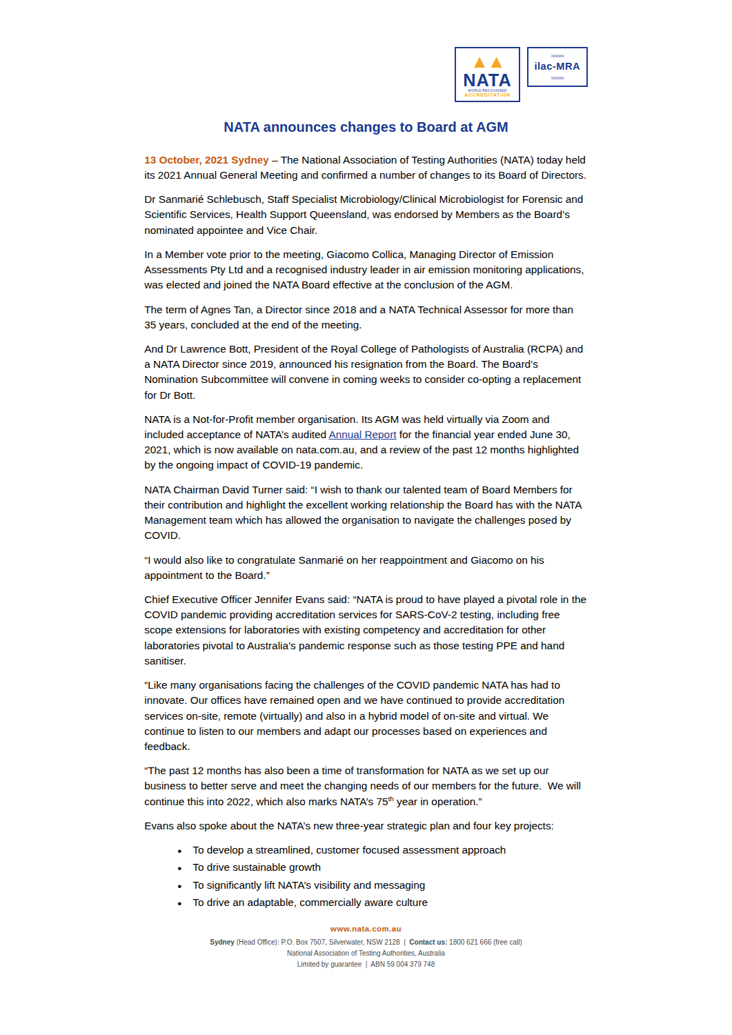▲▲ NATA WORLD RECOGNISED ACCREDITATION
≈≈≈≈ ilac-MRA ≈≈≈≈
NATA announces changes to Board at AGM
13 October, 2021 Sydney – The National Association of Testing Authorities (NATA) today held its 2021 Annual General Meeting and confirmed a number of changes to its Board of Directors.
Dr Sanmarié Schlebusch, Staff Specialist Microbiology/Clinical Microbiologist for Forensic and Scientific Services, Health Support Queensland, was endorsed by Members as the Board’s nominated appointee and Vice Chair.
In a Member vote prior to the meeting, Giacomo Collica, Managing Director of Emission Assessments Pty Ltd and a recognised industry leader in air emission monitoring applications, was elected and joined the NATA Board effective at the conclusion of the AGM.
The term of Agnes Tan, a Director since 2018 and a NATA Technical Assessor for more than 35 years, concluded at the end of the meeting.
And Dr Lawrence Bott, President of the Royal College of Pathologists of Australia (RCPA) and a NATA Director since 2019, announced his resignation from the Board. The Board’s Nomination Subcommittee will convene in coming weeks to consider co-opting a replacement for Dr Bott.
NATA is a Not-for-Profit member organisation. Its AGM was held virtually via Zoom and included acceptance of NATA’s audited Annual Report for the financial year ended June 30, 2021, which is now available on nata.com.au, and a review of the past 12 months highlighted by the ongoing impact of COVID-19 pandemic.
NATA Chairman David Turner said: “I wish to thank our talented team of Board Members for their contribution and highlight the excellent working relationship the Board has with the NATA Management team which has allowed the organisation to navigate the challenges posed by COVID.
“I would also like to congratulate Sanmarié on her reappointment and Giacomo on his appointment to the Board.”
Chief Executive Officer Jennifer Evans said: “NATA is proud to have played a pivotal role in the COVID pandemic providing accreditation services for SARS-CoV-2 testing, including free scope extensions for laboratories with existing competency and accreditation for other laboratories pivotal to Australia’s pandemic response such as those testing PPE and hand sanitiser.
“Like many organisations facing the challenges of the COVID pandemic NATA has had to innovate. Our offices have remained open and we have continued to provide accreditation services on-site, remote (virtually) and also in a hybrid model of on-site and virtual. We continue to listen to our members and adapt our processes based on experiences and feedback.
“The past 12 months has also been a time of transformation for NATA as we set up our business to better serve and meet the changing needs of our members for the future. We will continue this into 2022, which also marks NATA’s 75th year in operation.”
Evans also spoke about the NATA’s new three-year strategic plan and four key projects:
To develop a streamlined, customer focused assessment approach
To drive sustainable growth
To significantly lift NATA’s visibility and messaging
To drive an adaptable, commercially aware culture
www.nata.com.au
Sydney (Head Office): P.O. Box 7507, Silverwater, NSW 2128 | Contact us: 1800 621 666 (free call)
National Association of Testing Authorities, Australia
Limited by guarantee | ABN 59 004 379 748